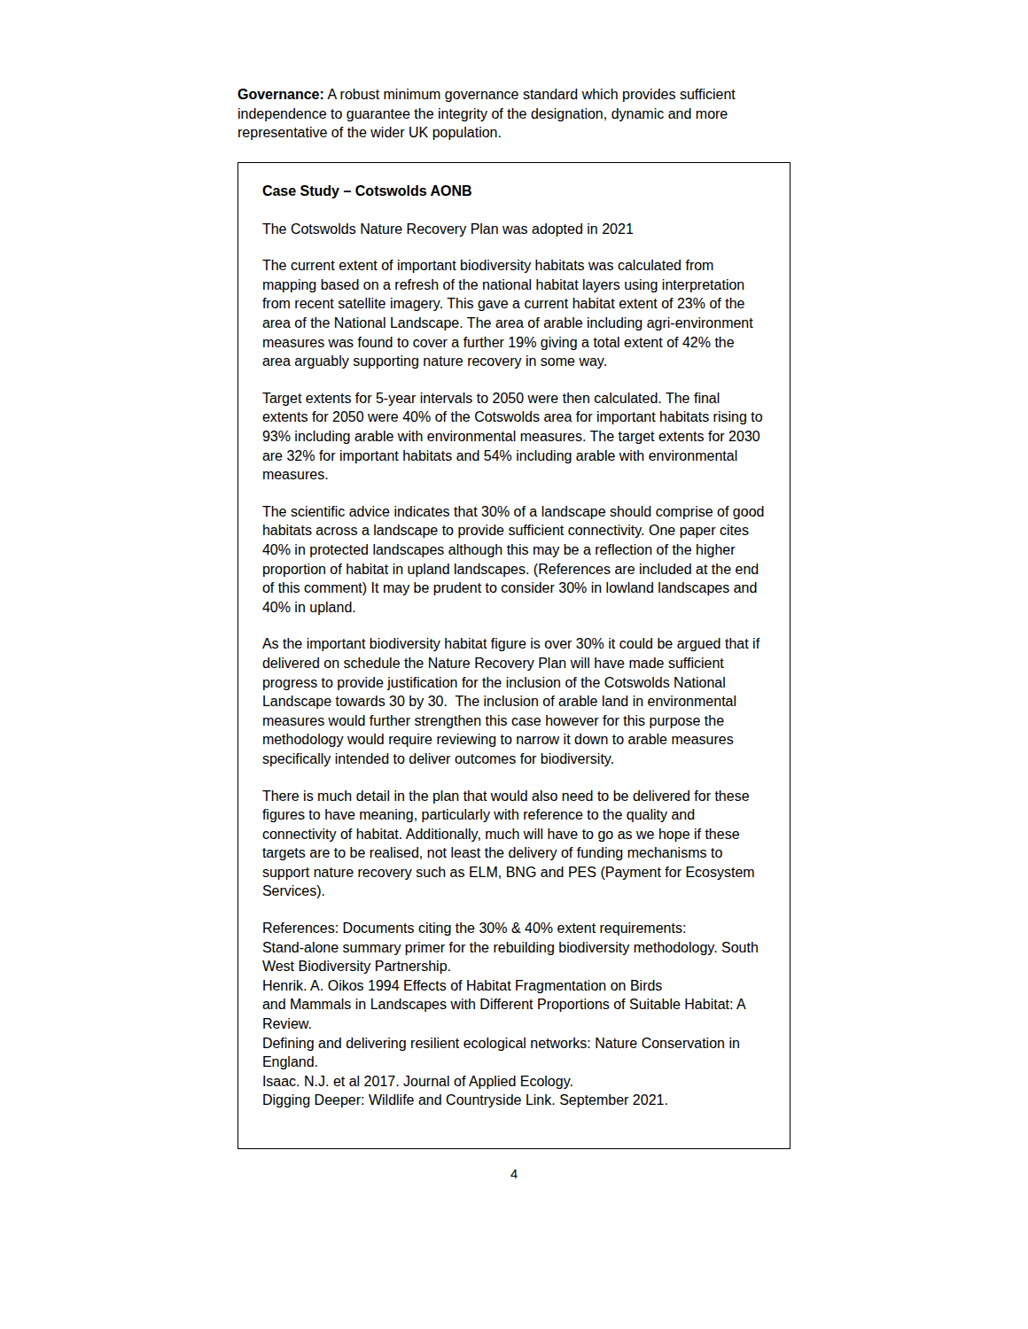Governance: A robust minimum governance standard which provides sufficient independence to guarantee the integrity of the designation, dynamic and more representative of the wider UK population.
Case Study – Cotswolds AONB
The Cotswolds Nature Recovery Plan was adopted in 2021
The current extent of important biodiversity habitats was calculated from mapping based on a refresh of the national habitat layers using interpretation from recent satellite imagery. This gave a current habitat extent of 23% of the area of the National Landscape. The area of arable including agri-environment measures was found to cover a further 19% giving a total extent of 42% the area arguably supporting nature recovery in some way.
Target extents for 5-year intervals to 2050 were then calculated. The final extents for 2050 were 40% of the Cotswolds area for important habitats rising to 93% including arable with environmental measures. The target extents for 2030 are 32% for important habitats and 54% including arable with environmental measures.
The scientific advice indicates that 30% of a landscape should comprise of good habitats across a landscape to provide sufficient connectivity. One paper cites 40% in protected landscapes although this may be a reflection of the higher proportion of habitat in upland landscapes. (References are included at the end of this comment) It may be prudent to consider 30% in lowland landscapes and 40% in upland.
As the important biodiversity habitat figure is over 30% it could be argued that if delivered on schedule the Nature Recovery Plan will have made sufficient progress to provide justification for the inclusion of the Cotswolds National Landscape towards 30 by 30. The inclusion of arable land in environmental measures would further strengthen this case however for this purpose the methodology would require reviewing to narrow it down to arable measures specifically intended to deliver outcomes for biodiversity.
There is much detail in the plan that would also need to be delivered for these figures to have meaning, particularly with reference to the quality and connectivity of habitat. Additionally, much will have to go as we hope if these targets are to be realised, not least the delivery of funding mechanisms to support nature recovery such as ELM, BNG and PES (Payment for Ecosystem Services).
References: Documents citing the 30% & 40% extent requirements:
Stand-alone summary primer for the rebuilding biodiversity methodology. South West Biodiversity Partnership.
Henrik. A. Oikos 1994 Effects of Habitat Fragmentation on Birds
and Mammals in Landscapes with Different Proportions of Suitable Habitat: A Review.
Defining and delivering resilient ecological networks: Nature Conservation in England.
Isaac. N.J. et al 2017. Journal of Applied Ecology.
Digging Deeper: Wildlife and Countryside Link. September 2021.
4